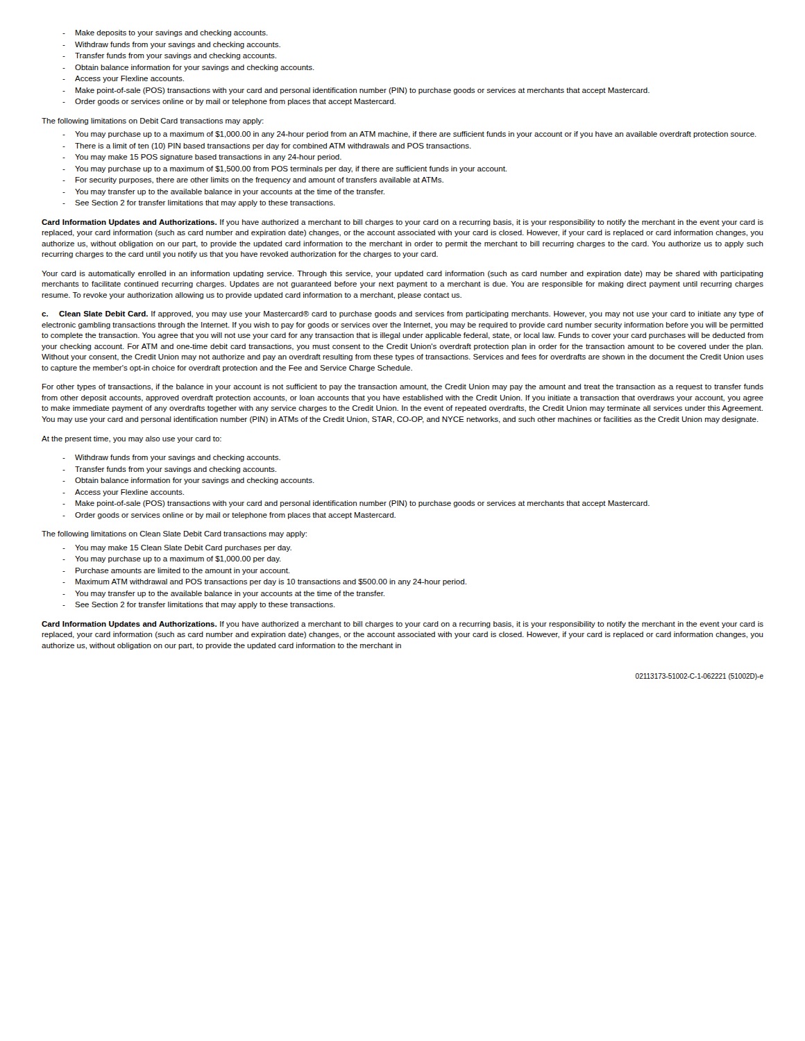Make deposits to your savings and checking accounts.
Withdraw funds from your savings and checking accounts.
Transfer funds from your savings and checking accounts.
Obtain balance information for your savings and checking accounts.
Access your Flexline accounts.
Make point-of-sale (POS) transactions with your card and personal identification number (PIN) to purchase goods or services at merchants that accept Mastercard.
Order goods or services online or by mail or telephone from places that accept Mastercard.
The following limitations on Debit Card transactions may apply:
You may purchase up to a maximum of $1,000.00 in any 24-hour period from an ATM machine, if there are sufficient funds in your account or if you have an available overdraft protection source.
There is a limit of ten (10) PIN based transactions per day for combined ATM withdrawals and POS transactions.
You may make 15 POS signature based transactions in any 24-hour period.
You may purchase up to a maximum of $1,500.00 from POS terminals per day, if there are sufficient funds in your account.
For security purposes, there are other limits on the frequency and amount of transfers available at ATMs.
You may transfer up to the available balance in your accounts at the time of the transfer.
See Section 2 for transfer limitations that may apply to these transactions.
Card Information Updates and Authorizations. If you have authorized a merchant to bill charges to your card on a recurring basis, it is your responsibility to notify the merchant in the event your card is replaced, your card information (such as card number and expiration date) changes, or the account associated with your card is closed. However, if your card is replaced or card information changes, you authorize us, without obligation on our part, to provide the updated card information to the merchant in order to permit the merchant to bill recurring charges to the card. You authorize us to apply such recurring charges to the card until you notify us that you have revoked authorization for the charges to your card.
Your card is automatically enrolled in an information updating service. Through this service, your updated card information (such as card number and expiration date) may be shared with participating merchants to facilitate continued recurring charges. Updates are not guaranteed before your next payment to a merchant is due. You are responsible for making direct payment until recurring charges resume. To revoke your authorization allowing us to provide updated card information to a merchant, please contact us.
c. Clean Slate Debit Card. If approved, you may use your Mastercard® card to purchase goods and services from participating merchants. However, you may not use your card to initiate any type of electronic gambling transactions through the Internet. If you wish to pay for goods or services over the Internet, you may be required to provide card number security information before you will be permitted to complete the transaction. You agree that you will not use your card for any transaction that is illegal under applicable federal, state, or local law. Funds to cover your card purchases will be deducted from your checking account. For ATM and one-time debit card transactions, you must consent to the Credit Union's overdraft protection plan in order for the transaction amount to be covered under the plan. Without your consent, the Credit Union may not authorize and pay an overdraft resulting from these types of transactions. Services and fees for overdrafts are shown in the document the Credit Union uses to capture the member's opt-in choice for overdraft protection and the Fee and Service Charge Schedule.
For other types of transactions, if the balance in your account is not sufficient to pay the transaction amount, the Credit Union may pay the amount and treat the transaction as a request to transfer funds from other deposit accounts, approved overdraft protection accounts, or loan accounts that you have established with the Credit Union. If you initiate a transaction that overdraws your account, you agree to make immediate payment of any overdrafts together with any service charges to the Credit Union. In the event of repeated overdrafts, the Credit Union may terminate all services under this Agreement. You may use your card and personal identification number (PIN) in ATMs of the Credit Union, STAR, CO-OP, and NYCE networks, and such other machines or facilities as the Credit Union may designate.
At the present time, you may also use your card to:
Withdraw funds from your savings and checking accounts.
Transfer funds from your savings and checking accounts.
Obtain balance information for your savings and checking accounts.
Access your Flexline accounts.
Make point-of-sale (POS) transactions with your card and personal identification number (PIN) to purchase goods or services at merchants that accept Mastercard.
Order goods or services online or by mail or telephone from places that accept Mastercard.
The following limitations on Clean Slate Debit Card transactions may apply:
You may make 15 Clean Slate Debit Card purchases per day.
You may purchase up to a maximum of $1,000.00 per day.
Purchase amounts are limited to the amount in your account.
Maximum ATM withdrawal and POS transactions per day is 10 transactions and $500.00 in any 24-hour period.
You may transfer up to the available balance in your accounts at the time of the transfer.
See Section 2 for transfer limitations that may apply to these transactions.
Card Information Updates and Authorizations. If you have authorized a merchant to bill charges to your card on a recurring basis, it is your responsibility to notify the merchant in the event your card is replaced, your card information (such as card number and expiration date) changes, or the account associated with your card is closed. However, if your card is replaced or card information changes, you authorize us, without obligation on our part, to provide the updated card information to the merchant in
02113173-51002-C-1-062221 (51002D)-e